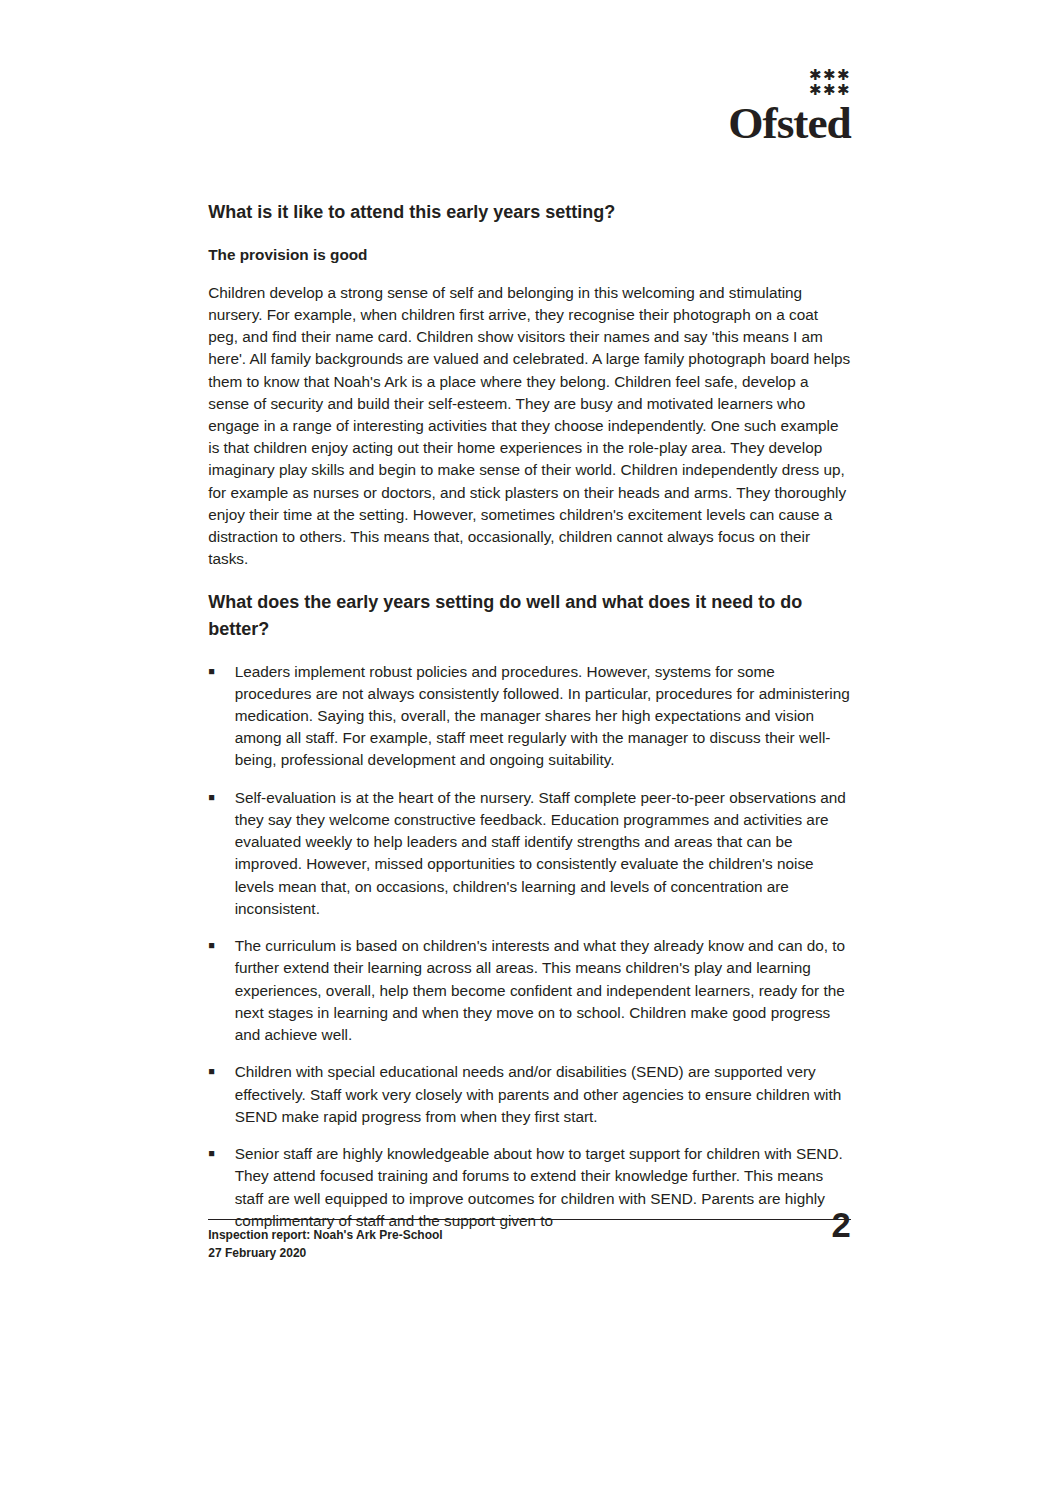✱✱✱
✱✱✱
Ofsted
What is it like to attend this early years setting?
The provision is good
Children develop a strong sense of self and belonging in this welcoming and stimulating nursery. For example, when children first arrive, they recognise their photograph on a coat peg, and find their name card. Children show visitors their names and say 'this means I am here'. All family backgrounds are valued and celebrated. A large family photograph board helps them to know that Noah's Ark is a place where they belong. Children feel safe, develop a sense of security and build their self-esteem. They are busy and motivated learners who engage in a range of interesting activities that they choose independently. One such example is that children enjoy acting out their home experiences in the role-play area. They develop imaginary play skills and begin to make sense of their world. Children independently dress up, for example as nurses or doctors, and stick plasters on their heads and arms. They thoroughly enjoy their time at the setting. However, sometimes children's excitement levels can cause a distraction to others. This means that, occasionally, children cannot always focus on their tasks.
What does the early years setting do well and what does it need to do better?
Leaders implement robust policies and procedures. However, systems for some procedures are not always consistently followed. In particular, procedures for administering medication. Saying this, overall, the manager shares her high expectations and vision among all staff. For example, staff meet regularly with the manager to discuss their well-being, professional development and ongoing suitability.
Self-evaluation is at the heart of the nursery. Staff complete peer-to-peer observations and they say they welcome constructive feedback. Education programmes and activities are evaluated weekly to help leaders and staff identify strengths and areas that can be improved. However, missed opportunities to consistently evaluate the children's noise levels mean that, on occasions, children's learning and levels of concentration are inconsistent.
The curriculum is based on children's interests and what they already know and can do, to further extend their learning across all areas. This means children's play and learning experiences, overall, help them become confident and independent learners, ready for the next stages in learning and when they move on to school. Children make good progress and achieve well.
Children with special educational needs and/or disabilities (SEND) are supported very effectively. Staff work very closely with parents and other agencies to ensure children with SEND make rapid progress from when they first start.
Senior staff are highly knowledgeable about how to target support for children with SEND. They attend focused training and forums to extend their knowledge further. This means staff are well equipped to improve outcomes for children with SEND. Parents are highly complimentary of staff and the support given to
2 Inspection report: Noah's Ark Pre-School
27 February 2020